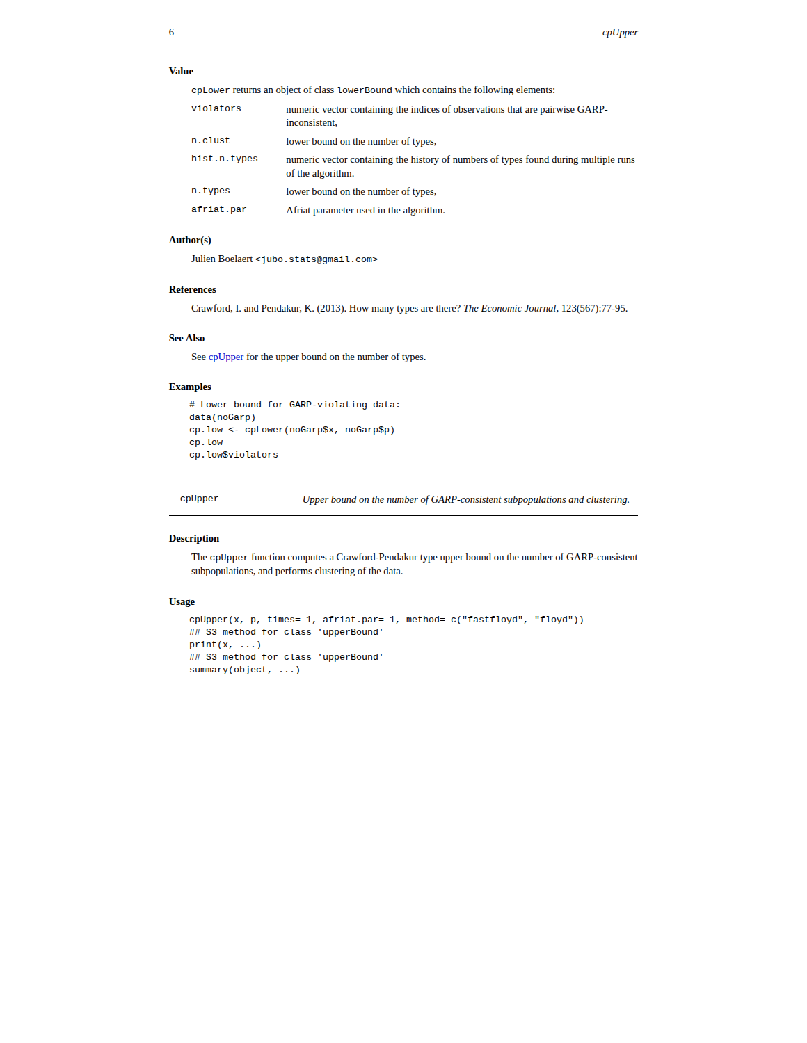6 cpUpper
Value
cpLower returns an object of class lowerBound which contains the following elements:
violators
numeric vector containing the indices of observations that are pairwise GARP-inconsistent,
n.clust
lower bound on the number of types,
hist.n.types
numeric vector containing the history of numbers of types found during multiple runs of the algorithm.
n.types
lower bound on the number of types,
afriat.par
Afriat parameter used in the algorithm.
Author(s)
Julien Boelaert <jubo.stats@gmail.com>
References
Crawford, I. and Pendakur, K. (2013). How many types are there? The Economic Journal, 123(567):77-95.
See Also
See cpUpper for the upper bound on the number of types.
Examples
# Lower bound for GARP-violating data:
data(noGarp)
cp.low <- cpLower(noGarp$x, noGarp$p)
cp.low
cp.low$violators
cpUpper Upper bound on the number of GARP-consistent subpopulations and clustering.
Description
The cpUpper function computes a Crawford-Pendakur type upper bound on the number of GARP-consistent subpopulations, and performs clustering of the data.
Usage
cpUpper(x, p, times= 1, afriat.par= 1, method= c("fastfloyd", "floyd"))
## S3 method for class 'upperBound'
print(x, ...)
## S3 method for class 'upperBound'
summary(object, ...)